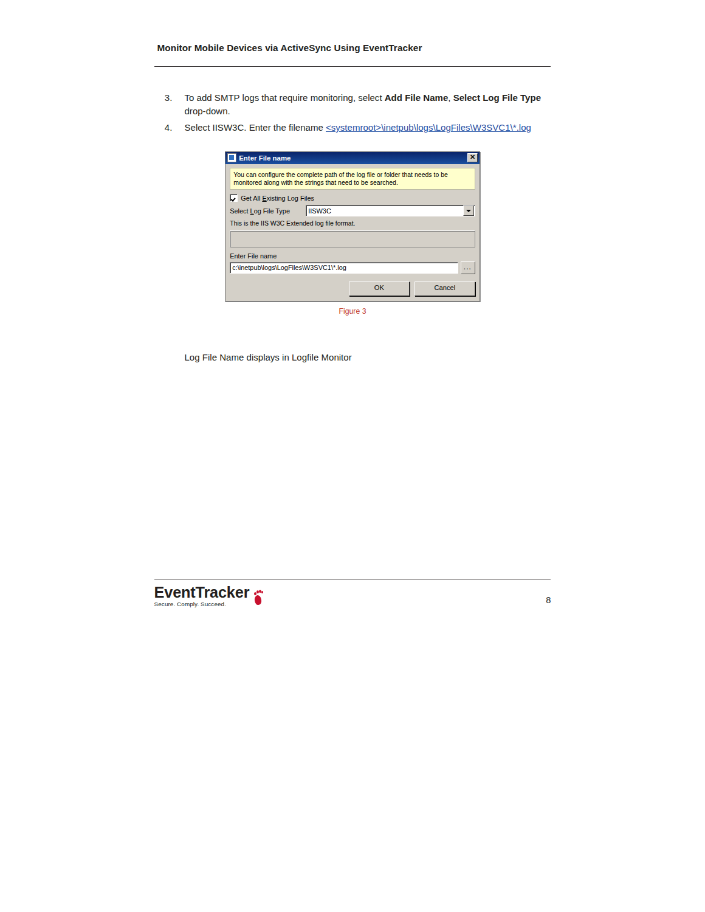Monitor Mobile Devices via ActiveSync Using EventTracker
3. To add SMTP logs that require monitoring, select Add File Name, Select Log File Type drop-down.
4. Select IISW3C. Enter the filename <systemroot>\inetpub\logs\LogFiles\W3SVC1\*.log
Enter File name ✕
You can configure the complete path of the log file or folder that needs to be monitored along with the strings that need to be searched.
Get All Existing Log Files
Select Log File Type IISW3C
This is the IIS W3C Extended log file format.
Enter File name
c:\inetpub\logs\LogFiles\W3SVC1\*.log
OK Cancel
Figure 3
Log File Name displays in Logfile Monitor
EventTracker
Secure. Comply. Succeed.
8